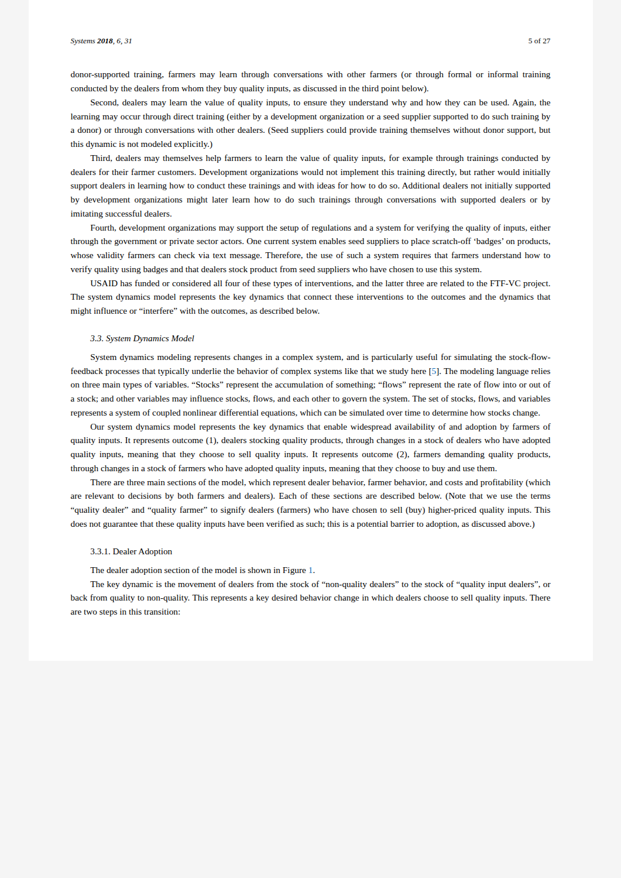Systems 2018, 6, 31 5 of 27
donor-supported training, farmers may learn through conversations with other farmers (or through formal or informal training conducted by the dealers from whom they buy quality inputs, as discussed in the third point below).
Second, dealers may learn the value of quality inputs, to ensure they understand why and how they can be used. Again, the learning may occur through direct training (either by a development organization or a seed supplier supported to do such training by a donor) or through conversations with other dealers. (Seed suppliers could provide training themselves without donor support, but this dynamic is not modeled explicitly.)
Third, dealers may themselves help farmers to learn the value of quality inputs, for example through trainings conducted by dealers for their farmer customers. Development organizations would not implement this training directly, but rather would initially support dealers in learning how to conduct these trainings and with ideas for how to do so. Additional dealers not initially supported by development organizations might later learn how to do such trainings through conversations with supported dealers or by imitating successful dealers.
Fourth, development organizations may support the setup of regulations and a system for verifying the quality of inputs, either through the government or private sector actors. One current system enables seed suppliers to place scratch-off ‘badges’ on products, whose validity farmers can check via text message. Therefore, the use of such a system requires that farmers understand how to verify quality using badges and that dealers stock product from seed suppliers who have chosen to use this system.
USAID has funded or considered all four of these types of interventions, and the latter three are related to the FTF-VC project. The system dynamics model represents the key dynamics that connect these interventions to the outcomes and the dynamics that might influence or “interfere” with the outcomes, as described below.
3.3. System Dynamics Model
System dynamics modeling represents changes in a complex system, and is particularly useful for simulating the stock-flow-feedback processes that typically underlie the behavior of complex systems like that we study here [5]. The modeling language relies on three main types of variables. “Stocks” represent the accumulation of something; “flows” represent the rate of flow into or out of a stock; and other variables may influence stocks, flows, and each other to govern the system. The set of stocks, flows, and variables represents a system of coupled nonlinear differential equations, which can be simulated over time to determine how stocks change.
Our system dynamics model represents the key dynamics that enable widespread availability of and adoption by farmers of quality inputs. It represents outcome (1), dealers stocking quality products, through changes in a stock of dealers who have adopted quality inputs, meaning that they choose to sell quality inputs. It represents outcome (2), farmers demanding quality products, through changes in a stock of farmers who have adopted quality inputs, meaning that they choose to buy and use them.
There are three main sections of the model, which represent dealer behavior, farmer behavior, and costs and profitability (which are relevant to decisions by both farmers and dealers). Each of these sections are described below. (Note that we use the terms “quality dealer” and “quality farmer” to signify dealers (farmers) who have chosen to sell (buy) higher-priced quality inputs. This does not guarantee that these quality inputs have been verified as such; this is a potential barrier to adoption, as discussed above.)
3.3.1. Dealer Adoption
The dealer adoption section of the model is shown in Figure 1.
The key dynamic is the movement of dealers from the stock of “non-quality dealers” to the stock of “quality input dealers”, or back from quality to non-quality. This represents a key desired behavior change in which dealers choose to sell quality inputs. There are two steps in this transition: